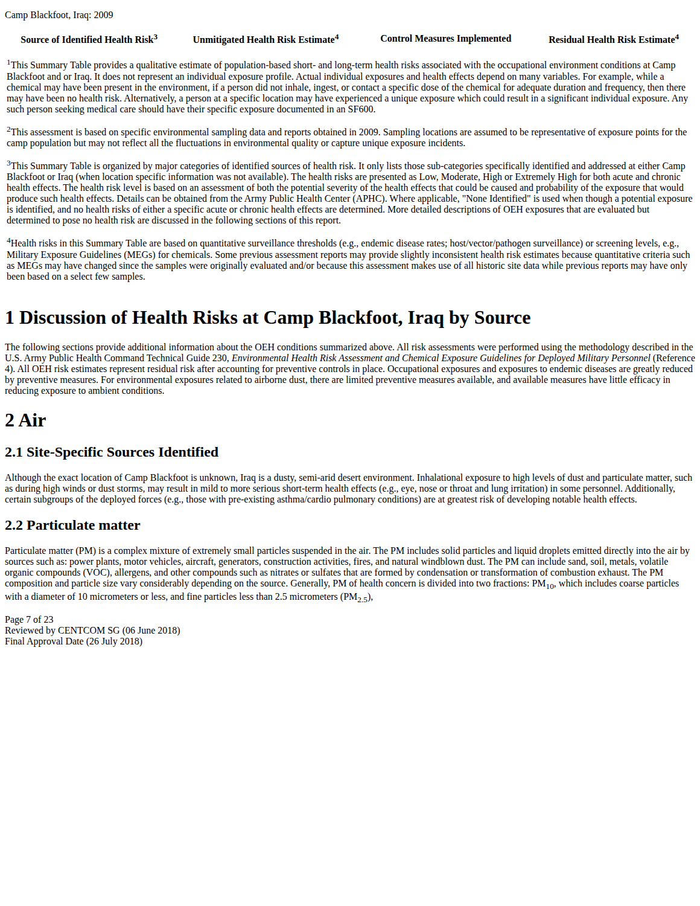Camp Blackfoot, Iraq: 2009
| Source of Identified Health Risk 3 | Unmitigated Health Risk Estimate 4 | Control Measures Implemented | Residual Health Risk Estimate 4 |
| --- | --- | --- | --- |
| 1 This Summary Table provides a qualitative estimate of population-based short- and long-term health risks associated with the occupational environment conditions at Camp Blackfoot and or Iraq. It does not represent an individual exposure profile. Actual individual exposures and health effects depend on many variables. For example, while a chemical may have been present in the environment, if a person did not inhale, ingest, or contact a specific dose of the chemical for adequate duration and frequency, then there may have been no health risk. Alternatively, a person at a specific location may have experienced a unique exposure which could result in a significant individual exposure. Any such person seeking medical care should have their specific exposure documented in an SF600. 2 This assessment is based on specific environmental sampling data and reports obtained in 2009. Sampling locations are assumed to be representative of exposure points for the camp population but may not reflect all the fluctuations in environmental quality or capture unique exposure incidents. 3 This Summary Table is organized by major categories of identified sources of health risk. It only lists those sub-categories specifically identified and addressed at either Camp Blackfoot or Iraq (when location specific information was not available). The health risks are presented as Low, Moderate, High or Extremely High for both acute and chronic health effects. The health risk level is based on an assessment of both the potential severity of the health effects that could be caused and probability of the exposure that would produce such health effects. Details can be obtained from the Army Public Health Center (APHC). Where applicable, "None Identified" is used when though a potential exposure is identified, and no health risks of either a specific acute or chronic health effects are determined. More detailed descriptions of OEH exposures that are evaluated but determined to pose no health risk are discussed in the following sections of this report. 4 Health risks in this Summary Table are based on quantitative surveillance thresholds (e.g., endemic disease rates; host/vector/pathogen surveillance) or screening levels, e.g., Military Exposure Guidelines (MEGs) for chemicals. Some previous assessment reports may provide slightly inconsistent health risk estimates because quantitative criteria such as MEGs may have changed since the samples were originally evaluated and/or because this assessment makes use of all historic site data while previous reports may have only been based on a select few samples. |
1 Discussion of Health Risks at Camp Blackfoot, Iraq by Source
The following sections provide additional information about the OEH conditions summarized above. All risk assessments were performed using the methodology described in the U.S. Army Public Health Command Technical Guide 230, Environmental Health Risk Assessment and Chemical Exposure Guidelines for Deployed Military Personnel (Reference 4). All OEH risk estimates represent residual risk after accounting for preventive controls in place. Occupational exposures and exposures to endemic diseases are greatly reduced by preventive measures. For environmental exposures related to airborne dust, there are limited preventive measures available, and available measures have little efficacy in reducing exposure to ambient conditions.
2 Air
2.1 Site-Specific Sources Identified
Although the exact location of Camp Blackfoot is unknown, Iraq is a dusty, semi-arid desert environment. Inhalational exposure to high levels of dust and particulate matter, such as during high winds or dust storms, may result in mild to more serious short-term health effects (e.g., eye, nose or throat and lung irritation) in some personnel. Additionally, certain subgroups of the deployed forces (e.g., those with pre-existing asthma/cardio pulmonary conditions) are at greatest risk of developing notable health effects.
2.2 Particulate matter
Particulate matter (PM) is a complex mixture of extremely small particles suspended in the air. The PM includes solid particles and liquid droplets emitted directly into the air by sources such as: power plants, motor vehicles, aircraft, generators, construction activities, fires, and natural windblown dust. The PM can include sand, soil, metals, volatile organic compounds (VOC), allergens, and other compounds such as nitrates or sulfates that are formed by condensation or transformation of combustion exhaust. The PM composition and particle size vary considerably depending on the source. Generally, PM of health concern is divided into two fractions: PM10, which includes coarse particles with a diameter of 10 micrometers or less, and fine particles less than 2.5 micrometers (PM2.5),
Page 7 of 23
Reviewed by CENTCOM SG (06 June 2018)
Final Approval Date (26 July 2018)